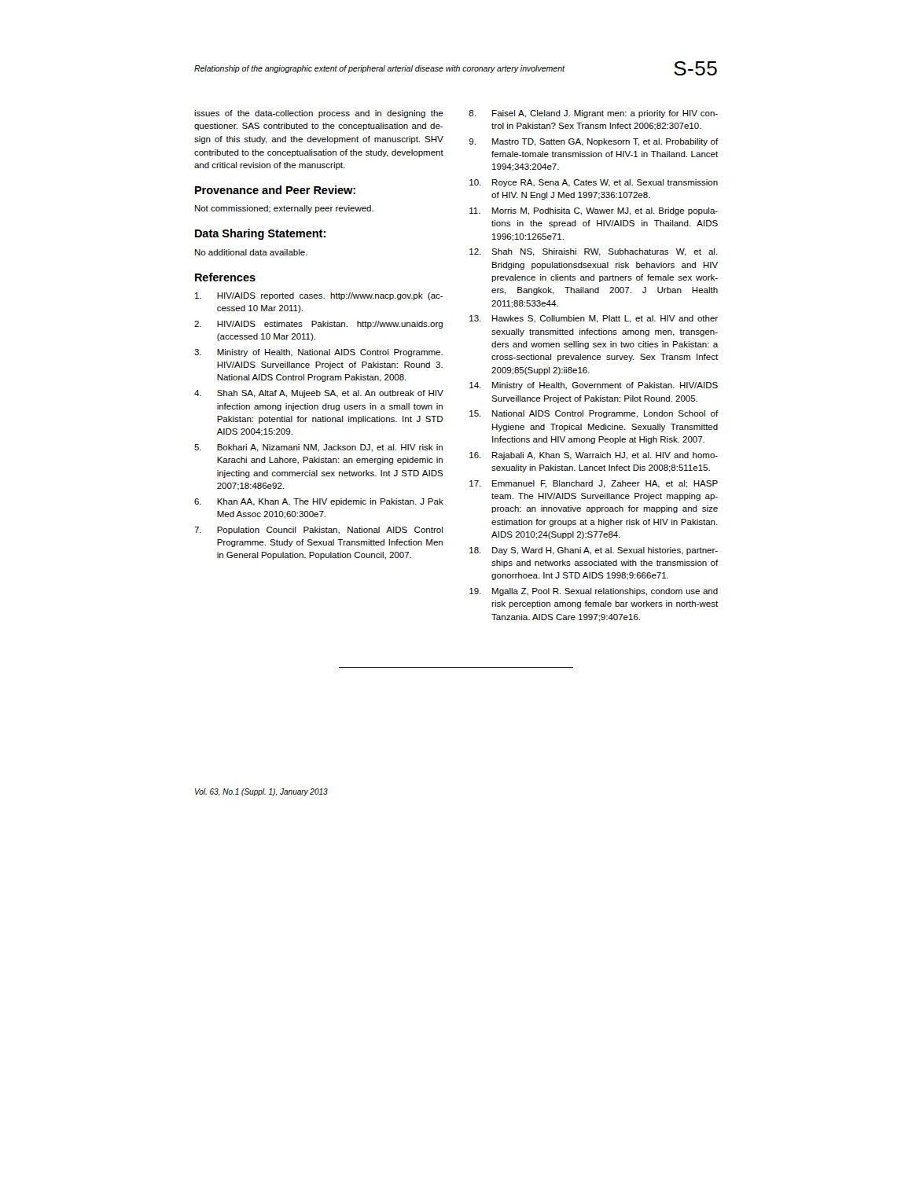Relationship of the angiographic extent of peripheral arterial disease with coronary artery involvement
S-55
issues of the data-collection process and in designing the questioner. SAS contributed to the conceptualisation and design of this study, and the development of manuscript. SHV contributed to the conceptualisation of the study, development and critical revision of the manuscript.
Provenance and Peer Review:
Not commissioned; externally peer reviewed.
Data Sharing Statement:
No additional data available.
References
HIV/AIDS reported cases. http://www.nacp.gov.pk (accessed 10 Mar 2011).
HIV/AIDS estimates Pakistan. http://www.unaids.org (accessed 10 Mar 2011).
Ministry of Health, National AIDS Control Programme. HIV/AIDS Surveillance Project of Pakistan: Round 3. National AIDS Control Program Pakistan, 2008.
Shah SA, Altaf A, Mujeeb SA, et al. An outbreak of HIV infection among injection drug users in a small town in Pakistan: potential for national implications. Int J STD AIDS 2004;15:209.
Bokhari A, Nizamani NM, Jackson DJ, et al. HIV risk in Karachi and Lahore, Pakistan: an emerging epidemic in injecting and commercial sex networks. Int J STD AIDS 2007;18:486e92.
Khan AA, Khan A. The HIV epidemic in Pakistan. J Pak Med Assoc 2010;60:300e7.
Population Council Pakistan, National AIDS Control Programme. Study of Sexual Transmitted Infection Men in General Population. Population Council, 2007.
Faisel A, Cleland J. Migrant men: a priority for HIV control in Pakistan? Sex Transm Infect 2006;82:307e10.
Mastro TD, Satten GA, Nopkesorn T, et al. Probability of female-tomale transmission of HIV-1 in Thailand. Lancet 1994;343:204e7.
Royce RA, Sena A, Cates W, et al. Sexual transmission of HIV. N Engl J Med 1997;336:1072e8.
Morris M, Podhisita C, Wawer MJ, et al. Bridge populations in the spread of HIV/AIDS in Thailand. AIDS 1996;10:1265e71.
Shah NS, Shiraishi RW, Subhachaturas W, et al. Bridging populationsdsexual risk behaviors and HIV prevalence in clients and partners of female sex workers, Bangkok, Thailand 2007. J Urban Health 2011;88:533e44.
Hawkes S, Collumbien M, Platt L, et al. HIV and other sexually transmitted infections among men, transgenders and women selling sex in two cities in Pakistan: a cross-sectional prevalence survey. Sex Transm Infect 2009;85(Suppl 2):ii8e16.
Ministry of Health, Government of Pakistan. HIV/AIDS Surveillance Project of Pakistan: Pilot Round. 2005.
National AIDS Control Programme, London School of Hygiene and Tropical Medicine. Sexually Transmitted Infections and HIV among People at High Risk. 2007.
Rajabali A, Khan S, Warraich HJ, et al. HIV and homosexuality in Pakistan. Lancet Infect Dis 2008;8:511e15.
Emmanuel F, Blanchard J, Zaheer HA, et al; HASP team. The HIV/AIDS Surveillance Project mapping approach: an innovative approach for mapping and size estimation for groups at a higher risk of HIV in Pakistan. AIDS 2010;24(Suppl 2):S77e84.
Day S, Ward H, Ghani A, et al. Sexual histories, partnerships and networks associated with the transmission of gonorrhoea. Int J STD AIDS 1998;9:666e71.
Mgalla Z, Pool R. Sexual relationships, condom use and risk perception among female bar workers in north-west Tanzania. AIDS Care 1997;9:407e16.
Vol. 63, No.1 (Suppl. 1), January 2013